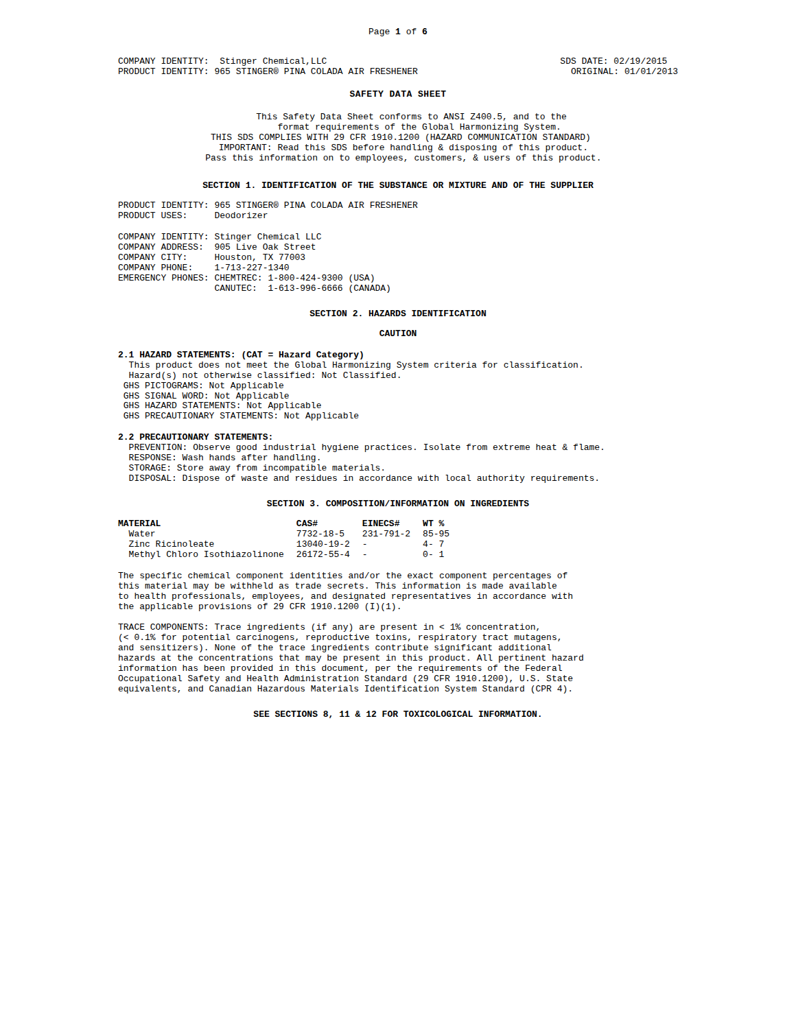Page 1 of 6
COMPANY IDENTITY: Stinger Chemical,LLC PRODUCT IDENTITY: 965 STINGER® PINA COLADA AIR FRESHENER
SDS DATE: 02/19/2015 ORIGINAL: 01/01/2013
SAFETY DATA SHEET
This Safety Data Sheet conforms to ANSI Z400.5, and to the format requirements of the Global Harmonizing System. THIS SDS COMPLIES WITH 29 CFR 1910.1200 (HAZARD COMMUNICATION STANDARD) IMPORTANT: Read this SDS before handling & disposing of this product. Pass this information on to employees, customers, & users of this product.
SECTION 1. IDENTIFICATION OF THE SUBSTANCE OR MIXTURE AND OF THE SUPPLIER
PRODUCT IDENTITY: 965 STINGER® PINA COLADA AIR FRESHENER PRODUCT USES: Deodorizer
COMPANY IDENTITY: Stinger Chemical LLC COMPANY ADDRESS: 905 Live Oak Street COMPANY CITY: Houston, TX 77003 COMPANY PHONE: 1-713-227-1340 EMERGENCY PHONES: CHEMTREC: 1-800-424-9300 (USA) CANUTEC: 1-613-996-6666 (CANADA)
SECTION 2. HAZARDS IDENTIFICATION
CAUTION
2.1 HAZARD STATEMENTS: (CAT = Hazard Category) This product does not meet the Global Harmonizing System criteria for classification. Hazard(s) not otherwise classified: Not Classified. GHS PICTOGRAMS: Not Applicable GHS SIGNAL WORD: Not Applicable GHS HAZARD STATEMENTS: Not Applicable GHS PRECAUTIONARY STATEMENTS: Not Applicable
2.2 PRECAUTIONARY STATEMENTS: PREVENTION: Observe good industrial hygiene practices. Isolate from extreme heat & flame. RESPONSE: Wash hands after handling. STORAGE: Store away from incompatible materials. DISPOSAL: Dispose of waste and residues in accordance with local authority requirements.
SECTION 3. COMPOSITION/INFORMATION ON INGREDIENTS
| MATERIAL | CAS# | EINECS# | WT % |
| --- | --- | --- | --- |
| Water | 7732-18-5 | 231-791-2 | 85-95 |
| Zinc Ricinoleate | 13040-19-2 | - | 4- 7 |
| Methyl Chloro Isothiazolinone | 26172-55-4 | - | 0- 1 |
The specific chemical component identities and/or the exact component percentages of this material may be withheld as trade secrets. This information is made available to health professionals, employees, and designated representatives in accordance with the applicable provisions of 29 CFR 1910.1200 (I)(1).
TRACE COMPONENTS: Trace ingredients (if any) are present in < 1% concentration, (< 0.1% for potential carcinogens, reproductive toxins, respiratory tract mutagens, and sensitizers). None of the trace ingredients contribute significant additional hazards at the concentrations that may be present in this product. All pertinent hazard information has been provided in this document, per the requirements of the Federal Occupational Safety and Health Administration Standard (29 CFR 1910.1200), U.S. State equivalents, and Canadian Hazardous Materials Identification System Standard (CPR 4).
SEE SECTIONS 8, 11 & 12 FOR TOXICOLOGICAL INFORMATION.